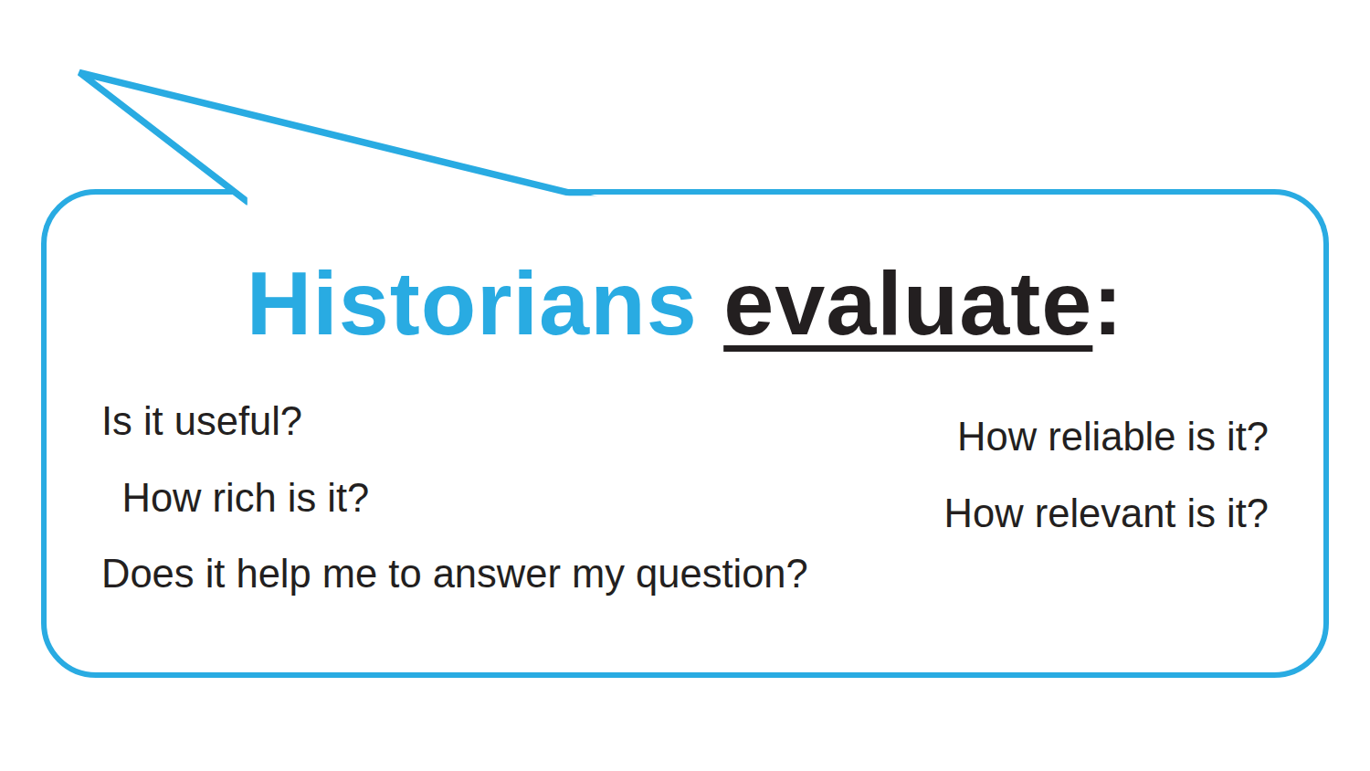Historians evaluate:
Is it useful? How reliable is it?
How rich is it? How relevant is it?
Does it help me to answer my question?